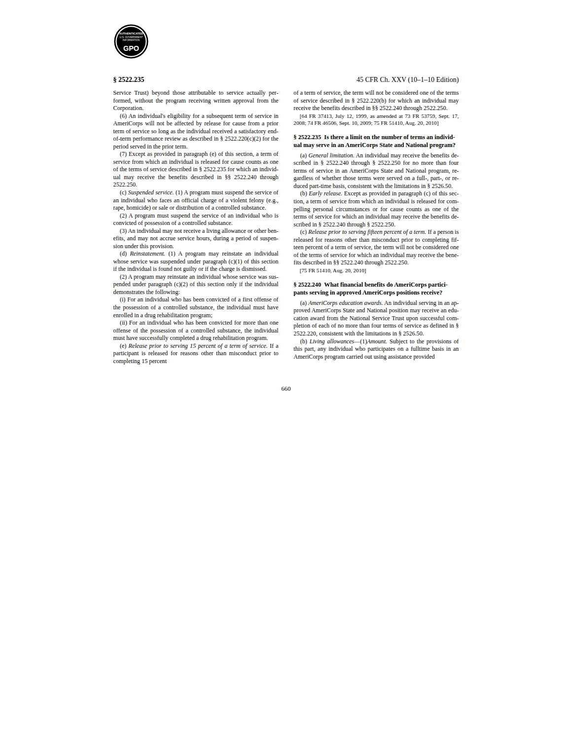AUTHENTICATED U.S. GOVERNMENT INFORMATION GPO
§ 2522.235
45 CFR Ch. XXV (10–1–10 Edition)
Service Trust) beyond those attributable to service actually performed, without the program receiving written approval from the Corporation.
(6) An individual's eligibility for a subsequent term of service in AmeriCorps will not be affected by release for cause from a prior term of service so long as the individual received a satisfactory end-of-term performance review as described in § 2522.220(c)(2) for the period served in the prior term.
(7) Except as provided in paragraph (e) of this section, a term of service from which an individual is released for cause counts as one of the terms of service described in § 2522.235 for which an individual may receive the benefits described in §§ 2522.240 through 2522.250.
(c) Suspended service. (1) A program must suspend the service of an individual who faces an official charge of a violent felony (e.g., rape, homicide) or sale or distribution of a controlled substance.
(2) A program must suspend the service of an individual who is convicted of possession of a controlled substance.
(3) An individual may not receive a living allowance or other benefits, and may not accrue service hours, during a period of suspension under this provision.
(d) Reinstatement. (1) A program may reinstate an individual whose service was suspended under paragraph (c)(1) of this section if the individual is found not guilty or if the charge is dismissed.
(2) A program may reinstate an individual whose service was suspended under paragraph (c)(2) of this section only if the individual demonstrates the following:
(i) For an individual who has been convicted of a first offense of the possession of a controlled substance, the individual must have enrolled in a drug rehabilitation program;
(ii) For an individual who has been convicted for more than one offense of the possession of a controlled substance, the individual must have successfully completed a drug rehabilitation program.
(e) Release prior to serving 15 percent of a term of service. If a participant is released for reasons other than misconduct prior to completing 15 percent
of a term of service, the term will not be considered one of the terms of service described in § 2522.220(b) for which an individual may receive the benefits described in §§ 2522.240 through 2522.250.
[64 FR 37413, July 12, 1999, as amended at 73 FR 53759, Sept. 17, 2008; 74 FR 46506, Sept. 10, 2009; 75 FR 51410, Aug. 20, 2010]
§ 2522.235 Is there a limit on the number of terms an individual may serve in an AmeriCorps State and National program?
(a) General limitation. An individual may receive the benefits described in § 2522.240 through § 2522.250 for no more than four terms of service in an AmeriCorps State and National program, regardless of whether those terms were served on a full-, part-, or reduced part-time basis, consistent with the limitations in § 2526.50.
(b) Early release. Except as provided in paragraph (c) of this section, a term of service from which an individual is released for compelling personal circumstances or for cause counts as one of the terms of service for which an individual may receive the benefits described in § 2522.240 through § 2522.250.
(c) Release prior to serving fifteen percent of a term. If a person is released for reasons other than misconduct prior to completing fifteen percent of a term of service, the term will not be considered one of the terms of service for which an individual may receive the benefits described in §§ 2522.240 through 2522.250.
[75 FR 51410, Aug. 20, 2010]
§ 2522.240 What financial benefits do AmeriCorps participants serving in approved AmeriCorps positions receive?
(a) AmeriCorps education awards. An individual serving in an approved AmeriCorps State and National position may receive an education award from the National Service Trust upon successful completion of each of no more than four terms of service as defined in § 2522.220, consistent with the limitations in § 2526.50.
(b) Living allowances—(1)Amount. Subject to the provisions of this part, any individual who participates on a fulltime basis in an AmeriCorps program carried out using assistance provided
660